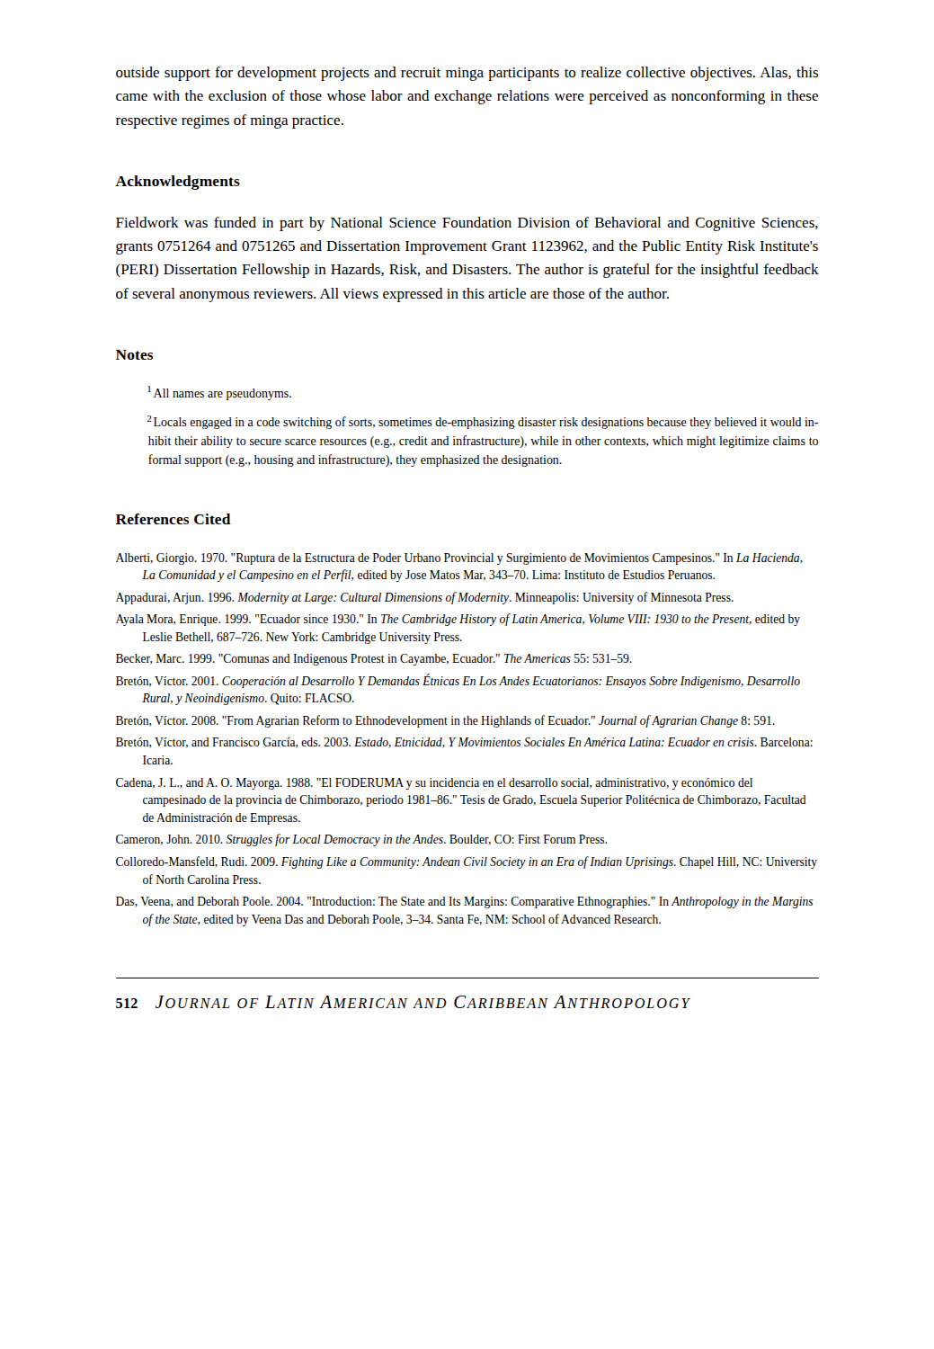outside support for development projects and recruit minga participants to realize collective objectives. Alas, this came with the exclusion of those whose labor and exchange relations were perceived as nonconforming in these respective regimes of minga practice.
Acknowledgments
Fieldwork was funded in part by National Science Foundation Division of Behavioral and Cognitive Sciences, grants 0751264 and 0751265 and Dissertation Improvement Grant 1123962, and the Public Entity Risk Institute's (PERI) Dissertation Fellowship in Hazards, Risk, and Disasters. The author is grateful for the insightful feedback of several anonymous reviewers. All views expressed in this article are those of the author.
Notes
1All names are pseudonyms.
2Locals engaged in a code switching of sorts, sometimes de-emphasizing disaster risk designations because they believed it would inhibit their ability to secure scarce resources (e.g., credit and infrastructure), while in other contexts, which might legitimize claims to formal support (e.g., housing and infrastructure), they emphasized the designation.
References Cited
Alberti, Giorgio. 1970. "Ruptura de la Estructura de Poder Urbano Provincial y Surgimiento de Movimientos Campesinos." In La Hacienda, La Comunidad y el Campesino en el Perfil, edited by Jose Matos Mar, 343–70. Lima: Instituto de Estudios Peruanos.
Appadurai, Arjun. 1996. Modernity at Large: Cultural Dimensions of Modernity. Minneapolis: University of Minnesota Press.
Ayala Mora, Enrique. 1999. "Ecuador since 1930." In The Cambridge History of Latin America, Volume VIII: 1930 to the Present, edited by Leslie Bethell, 687–726. New York: Cambridge University Press.
Becker, Marc. 1999. "Comunas and Indigenous Protest in Cayambe, Ecuador." The Americas 55: 531–59.
Bretón, Víctor. 2001. Cooperación al Desarrollo Y Demandas Étnicas En Los Andes Ecuatorianos: Ensayos Sobre Indigenismo, Desarrollo Rural, y Neoindigenismo. Quito: FLACSO.
Bretón, Víctor. 2008. "From Agrarian Reform to Ethnodevelopment in the Highlands of Ecuador." Journal of Agrarian Change 8: 591.
Bretón, Víctor, and Francisco García, eds. 2003. Estado, Etnicidad, Y Movimientos Sociales En América Latina: Ecuador en crisis. Barcelona: Icaria.
Cadena, J. L., and A. O. Mayorga. 1988. "El FODERUMA y su incidencia en el desarrollo social, administrativo, y económico del campesinado de la provincia de Chimborazo, periodo 1981–86." Tesis de Grado, Escuela Superior Politécnica de Chimborazo, Facultad de Administración de Empresas.
Cameron, John. 2010. Struggles for Local Democracy in the Andes. Boulder, CO: First Forum Press.
Colloredo-Mansfeld, Rudi. 2009. Fighting Like a Community: Andean Civil Society in an Era of Indian Uprisings. Chapel Hill, NC: University of North Carolina Press.
Das, Veena, and Deborah Poole. 2004. "Introduction: The State and Its Margins: Comparative Ethnographies." In Anthropology in the Margins of the State, edited by Veena Das and Deborah Poole, 3–34. Santa Fe, NM: School of Advanced Research.
512 JOURNAL OF LATIN AMERICAN AND CARIBBEAN ANTHROPOLOGY